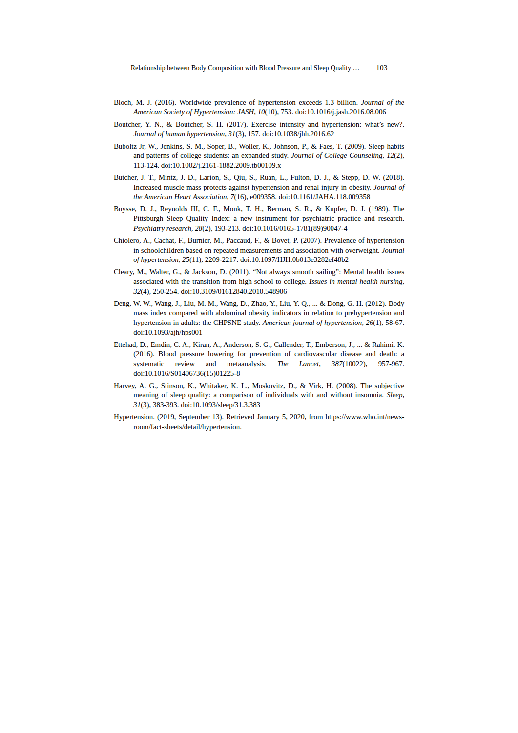Relationship between Body Composition with Blood Pressure and Sleep Quality …103
Bloch, M. J. (2016). Worldwide prevalence of hypertension exceeds 1.3 billion. Journal of the American Society of Hypertension: JASH, 10(10), 753. doi:10.1016/j.jash.2016.08.006
Boutcher, Y. N., & Boutcher, S. H. (2017). Exercise intensity and hypertension: what’s new?. Journal of human hypertension, 31(3), 157. doi:10.1038/jhh.2016.62
Buboltz Jr, W., Jenkins, S. M., Soper, B., Woller, K., Johnson, P., & Faes, T. (2009). Sleep habits and patterns of college students: an expanded study. Journal of College Counseling, 12(2), 113-124. doi:10.1002/j.2161-1882.2009.tb00109.x
Butcher, J. T., Mintz, J. D., Larion, S., Qiu, S., Ruan, L., Fulton, D. J., & Stepp, D. W. (2018). Increased muscle mass protects against hypertension and renal injury in obesity. Journal of the American Heart Association, 7(16), e009358. doi:10.1161/JAHA.118.009358
Buysse, D. J., Reynolds III, C. F., Monk, T. H., Berman, S. R., & Kupfer, D. J. (1989). The Pittsburgh Sleep Quality Index: a new instrument for psychiatric practice and research. Psychiatry research, 28(2), 193-213. doi:10.1016/0165-1781(89)90047-4
Chiolero, A., Cachat, F., Burnier, M., Paccaud, F., & Bovet, P. (2007). Prevalence of hypertension in schoolchildren based on repeated measurements and association with overweight. Journal of hypertension, 25(11), 2209-2217. doi:10.1097/HJH.0b013e3282ef48b2
Cleary, M., Walter, G., & Jackson, D. (2011). “Not always smooth sailing”: Mental health issues associated with the transition from high school to college. Issues in mental health nursing, 32(4), 250-254. doi:10.3109/01612840.2010.548906
Deng, W. W., Wang, J., Liu, M. M., Wang, D., Zhao, Y., Liu, Y. Q., ... & Dong, G. H. (2012). Body mass index compared with abdominal obesity indicators in relation to prehypertension and hypertension in adults: the CHPSNE study. American journal of hypertension, 26(1), 58-67. doi:10.1093/ajh/hps001
Ettehad, D., Emdin, C. A., Kiran, A., Anderson, S. G., Callender, T., Emberson, J., ... & Rahimi, K. (2016). Blood pressure lowering for prevention of cardiovascular disease and death: a systematic review and metaanalysis. The Lancet, 387(10022), 957-967. doi:10.1016/S01406736(15)01225-8
Harvey, A. G., Stinson, K., Whitaker, K. L., Moskovitz, D., & Virk, H. (2008). The subjective meaning of sleep quality: a comparison of individuals with and without insomnia. Sleep, 31(3), 383-393. doi:10.1093/sleep/31.3.383
Hypertension. (2019, September 13). Retrieved January 5, 2020, from https://www.who.int/news-room/fact-sheets/detail/hypertension.